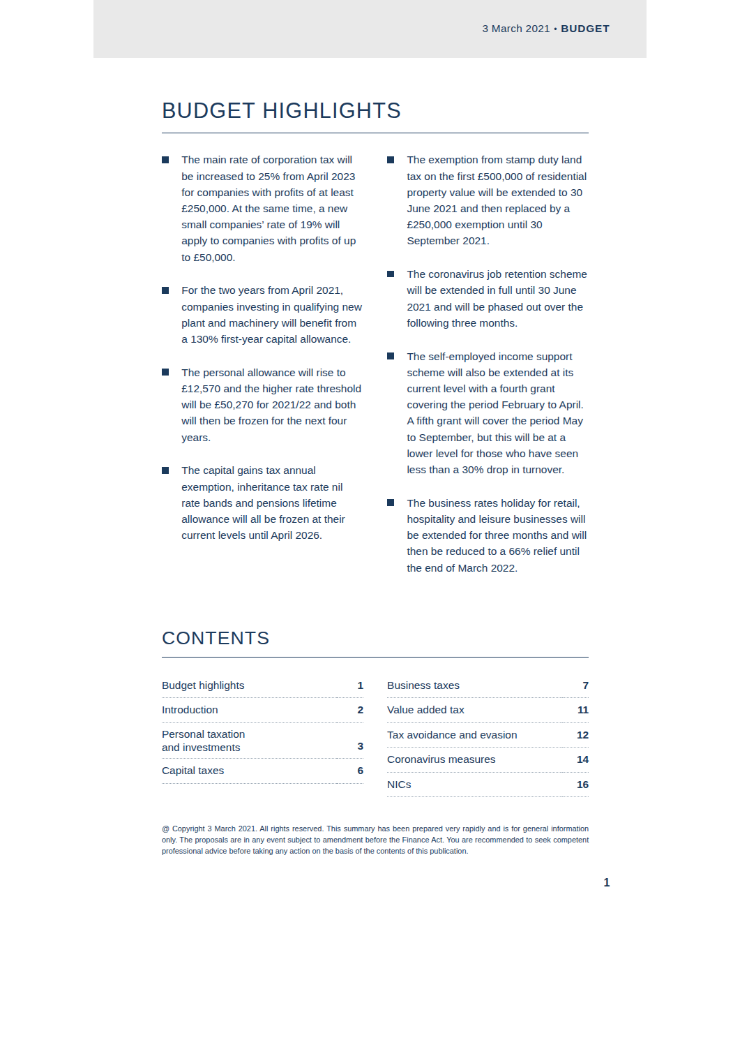3 March 2021•BUDGET
BUDGET HIGHLIGHTS
The main rate of corporation tax will be increased to 25% from April 2023 for companies with profits of at least £250,000. At the same time, a new small companies’ rate of 19% will apply to companies with profits of up to £50,000.
For the two years from April 2021, companies investing in qualifying new plant and machinery will benefit from a 130% first-year capital allowance.
The personal allowance will rise to £12,570 and the higher rate threshold will be £50,270 for 2021/22 and both will then be frozen for the next four years.
The capital gains tax annual exemption, inheritance tax rate nil rate bands and pensions lifetime allowance will all be frozen at their current levels until April 2026.
The exemption from stamp duty land tax on the first £500,000 of residential property value will be extended to 30 June 2021 and then replaced by a £250,000 exemption until 30 September 2021.
The coronavirus job retention scheme will be extended in full until 30 June 2021 and will be phased out over the following three months.
The self-employed income support scheme will also be extended at its current level with a fourth grant covering the period February to April. A fifth grant will cover the period May to September, but this will be at a lower level for those who have seen less than a 30% drop in turnover.
The business rates holiday for retail, hospitality and leisure businesses will be extended for three months and will then be reduced to a 66% relief until the end of March 2022.
CONTENTS
| Budget highlights | 1 |
| Introduction | 2 |
| Personal taxation and investments | 3 |
| Capital taxes | 6 |
| Business taxes | 7 |
| Value added tax | 11 |
| Tax avoidance and evasion | 12 |
| Coronavirus measures | 14 |
| NICs | 16 |
@ Copyright 3 March 2021. All rights reserved. This summary has been prepared very rapidly and is for general information only. The proposals are in any event subject to amendment before the Finance Act. You are recommended to seek competent professional advice before taking any action on the basis of the contents of this publication.
1